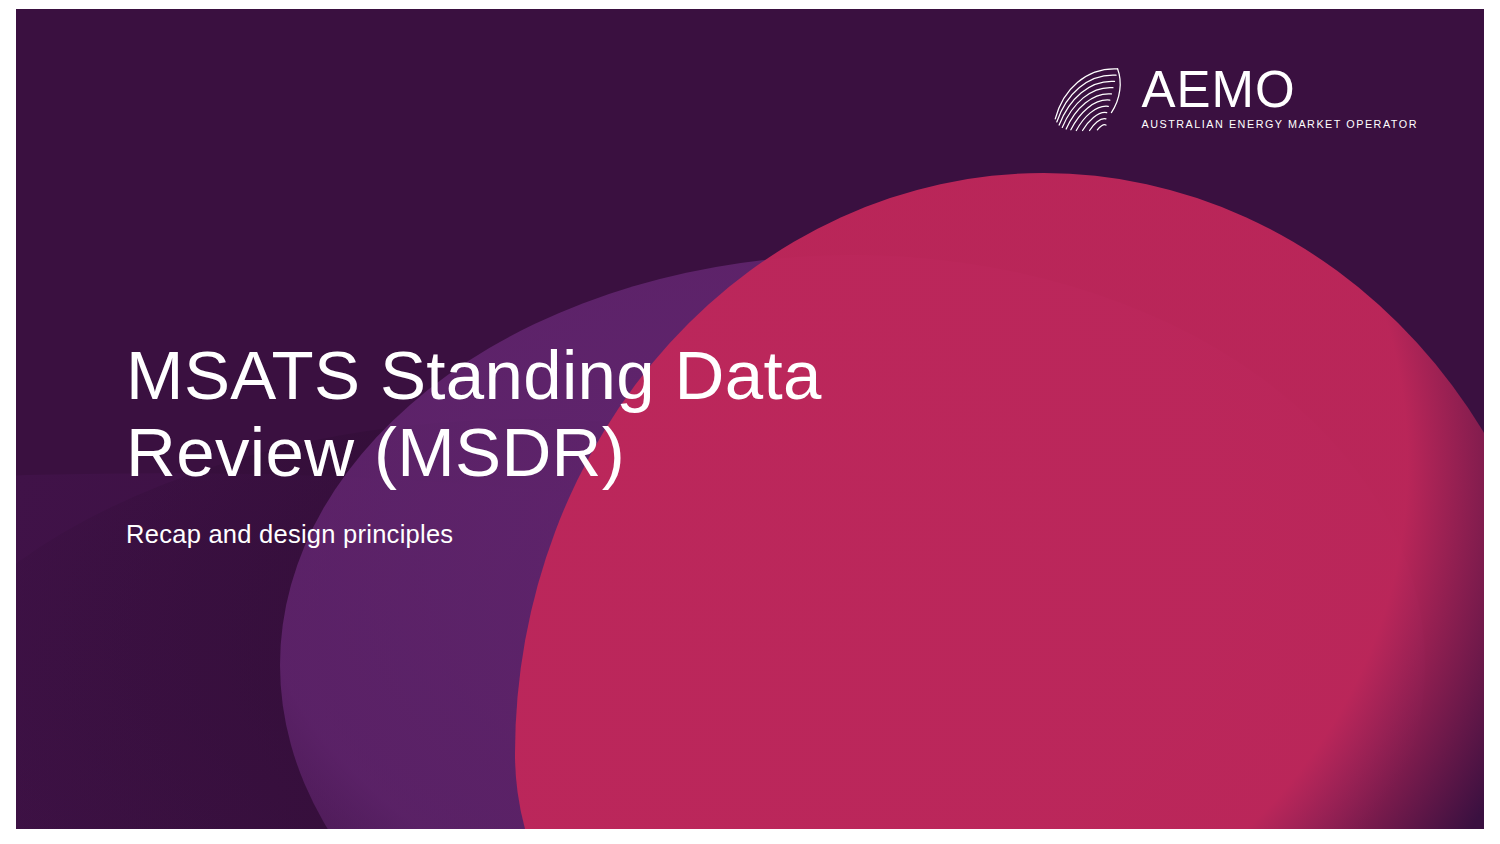AEMO Australian Energy Market Operator
MSATS Standing Data
Review (MSDR)
Recap and design principles